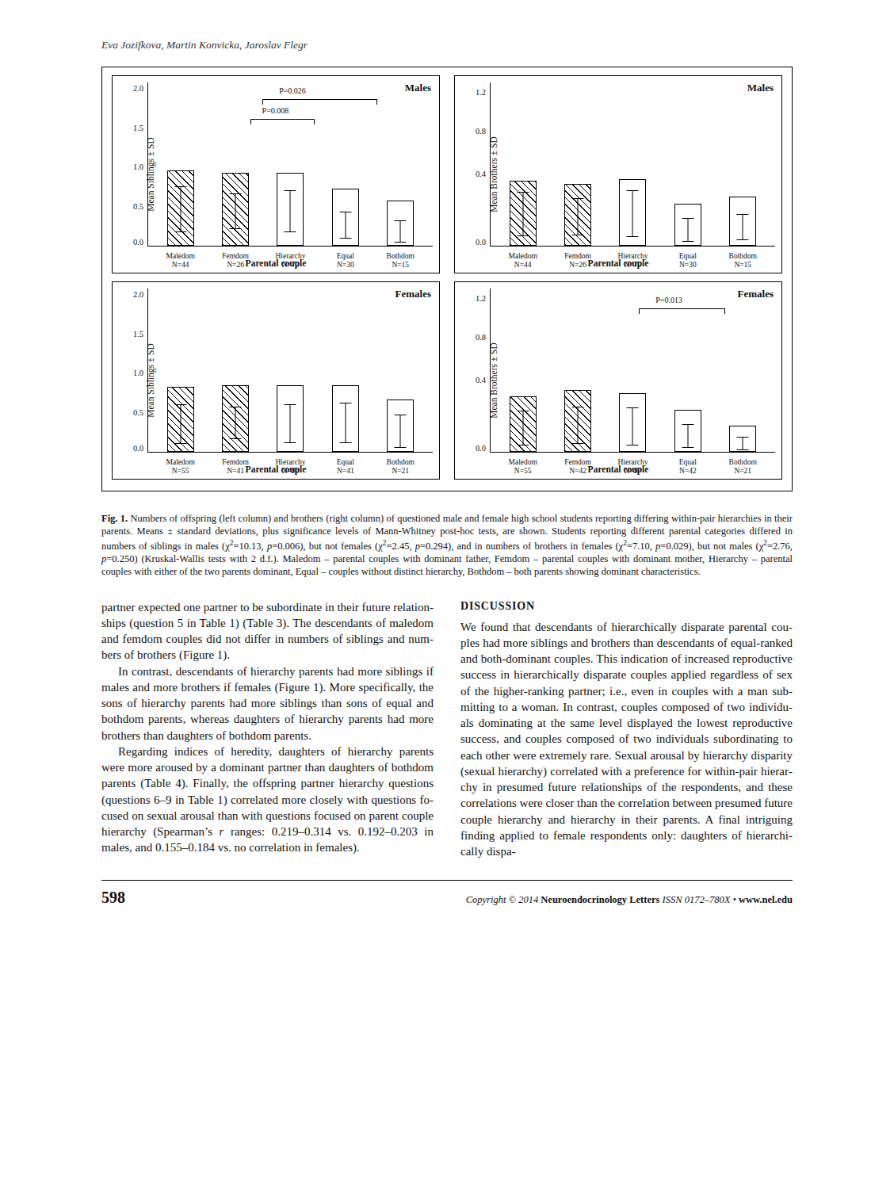Eva Jozifkova, Martin Konvicka, Jaroslav Flegr
Males
Mean Siblings ± SD
2.0 1.5 1.0 0.5 0.0
P=0.026
P=0.008
Maledom
N=44
Femdom
N=26
Hierarchy
N=70
Equal
N=30
Bothdom
N=15
Parental couple
Males
Mean Brothers ± SD
1.2 0.8 0.4 0.0
Maledom
N=44
Femdom
N=26
Hierarchy
N=70
Equal
N=30
Bothdom
N=15
Parental couple
Females
Mean Siblings ± SD
2.0 1.5 1.0 0.5 0.0
Maledom
N=55
Femdom
N=41
Hierarchy
N=96
Equal
N=41
Bothdom
N=21
Parental couple
Females
Mean Brothers ± SD
1.2 0.8 0.4 0.0
P=0.013
Maledom
N=55
Femdom
N=42
Hierarchy
N=97
Equal
N=42
Bothdom
N=21
Parental couple
Fig. 1. Numbers of offspring (left column) and brothers (right column) of questioned male and female high school students reporting differing within-pair hierarchies in their parents. Means ± standard deviations, plus significance levels of Mann-Whitney post-hoc tests, are shown. Students reporting different parental categories differed in numbers of siblings in males (χ2=10.13, p=0.006), but not females (χ2=2.45, p=0.294), and in numbers of brothers in females (χ2=7.10, p=0.029), but not males (χ2=2.76, p=0.250) (Kruskal-Wallis tests with 2 d.f.). Maledom – parental couples with dominant father, Femdom – parental couples with dominant mother, Hierarchy – parental couples with either of the two parents dominant, Equal – couples without distinct hierarchy, Bothdom – both parents showing dominant characteristics.
partner expected one partner to be subordinate in their future relationships (question 5 in Table 1) (Table 3). The descendants of maledom and femdom couples did not differ in numbers of siblings and numbers of brothers (Figure 1).
In contrast, descendants of hierarchy parents had more siblings if males and more brothers if females (Figure 1). More specifically, the sons of hierarchy parents had more siblings than sons of equal and bothdom parents, whereas daughters of hierarchy parents had more brothers than daughters of bothdom parents.
Regarding indices of heredity, daughters of hierarchy parents were more aroused by a dominant partner than daughters of bothdom parents (Table 4). Finally, the offspring partner hierarchy questions (questions 6–9 in Table 1) correlated more closely with questions focused on sexual arousal than with questions focused on parent couple hierarchy (Spearman’s r ranges: 0.219–0.314 vs. 0.192–0.203 in males, and 0.155–0.184 vs. no correlation in females).
DISCUSSION
We found that descendants of hierarchically disparate parental couples had more siblings and brothers than descendants of equal-ranked and both-dominant couples. This indication of increased reproductive success in hierarchically disparate couples applied regardless of sex of the higher-ranking partner; i.e., even in couples with a man submitting to a woman. In contrast, couples composed of two individuals dominating at the same level displayed the lowest reproductive success, and couples composed of two individuals subordinating to each other were extremely rare. Sexual arousal by hierarchy disparity (sexual hierarchy) correlated with a preference for within-pair hierarchy in presumed future relationships of the respondents, and these correlations were closer than the correlation between presumed future couple hierarchy and hierarchy in their parents. A final intriguing finding applied to female respondents only: daughters of hierarchically dispa-
598
Copyright © 2014 Neuroendocrinology Letters ISSN 0172–780X • www.nel.edu